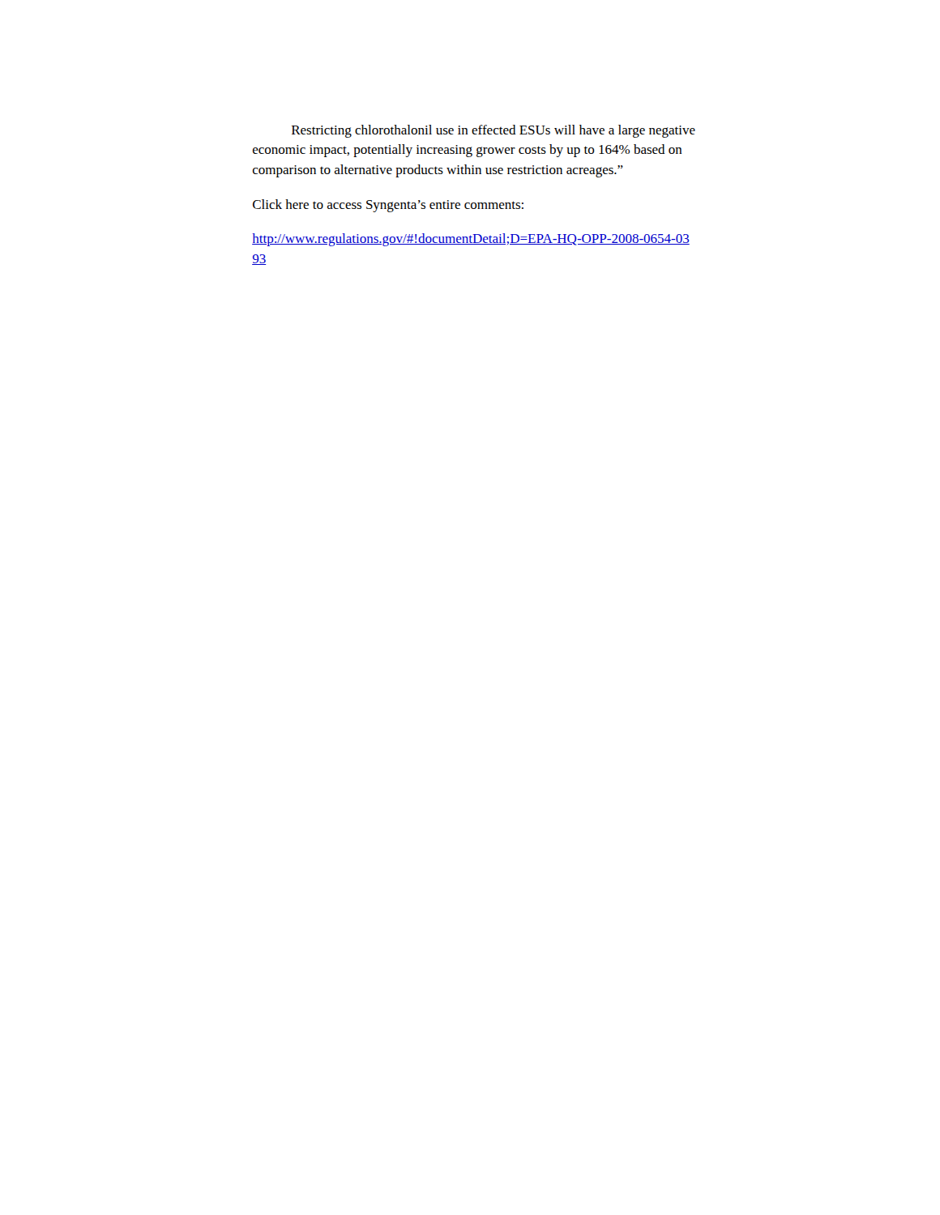Restricting chlorothalonil use in effected ESUs will have a large negative economic impact, potentially increasing grower costs by up to 164% based on comparison to alternative products within use restriction acreages.”
Click here to access Syngenta’s entire comments:
http://www.regulations.gov/#!documentDetail;D=EPA-HQ-OPP-2008-0654-0393